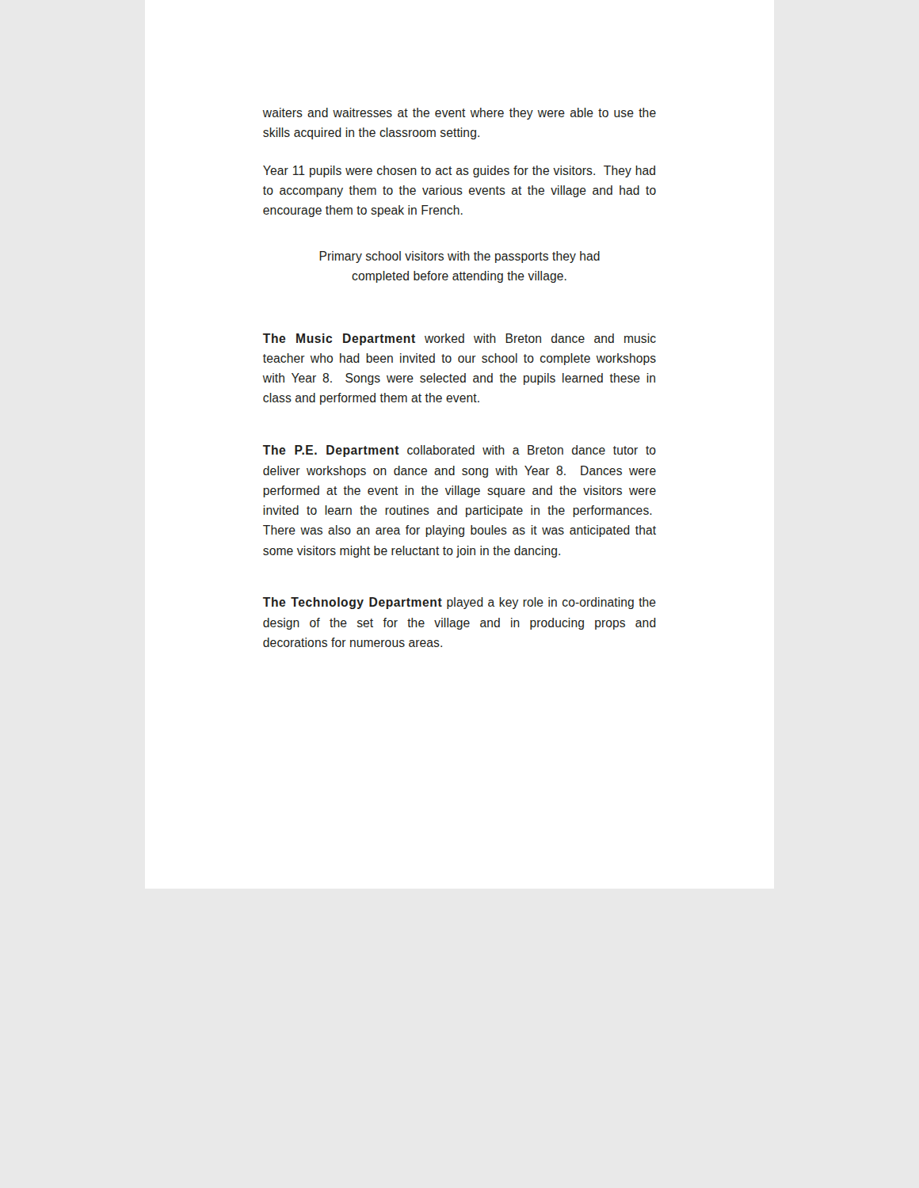waiters and waitresses at the event where they were able to use the skills acquired in the classroom setting.
Year 11 pupils were chosen to act as guides for the visitors. They had to accompany them to the various events at the village and had to encourage them to speak in French.
Primary school visitors with the passports they had
completed before attending the village.
The Music Department worked with Breton dance and music teacher who had been invited to our school to complete workshops with Year 8. Songs were selected and the pupils learned these in class and performed them at the event.
The P.E. Department collaborated with a Breton dance tutor to deliver workshops on dance and song with Year 8. Dances were performed at the event in the village square and the visitors were invited to learn the routines and participate in the performances. There was also an area for playing boules as it was anticipated that some visitors might be reluctant to join in the dancing.
The Technology Department played a key role in co-ordinating the design of the set for the village and in producing props and decorations for numerous areas.